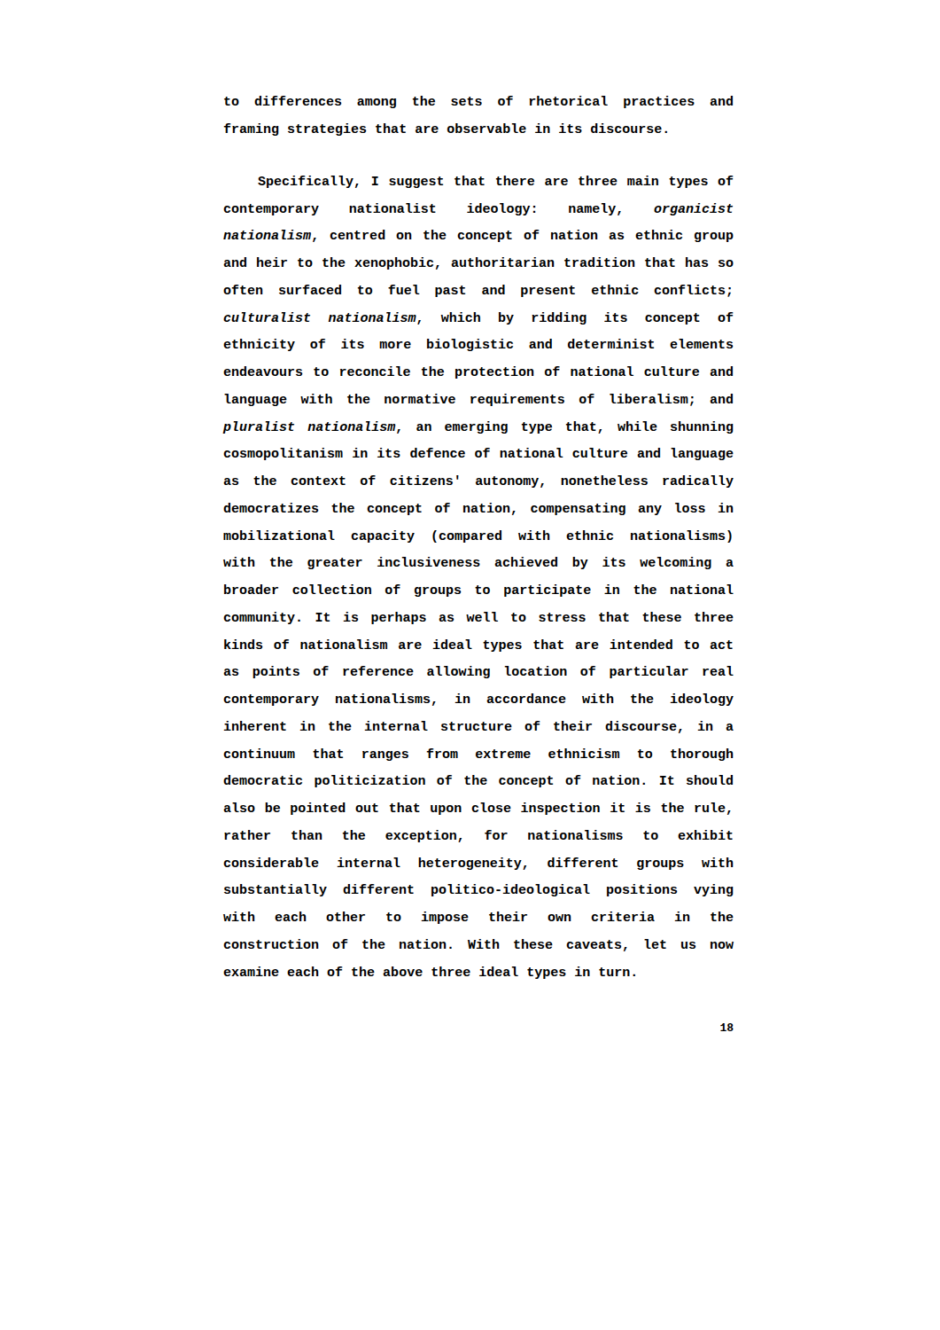to differences among the sets of rhetorical practices and framing strategies that are observable in its discourse.
Specifically, I suggest that there are three main types of contemporary nationalist ideology: namely, organicist nationalism, centred on the concept of nation as ethnic group and heir to the xenophobic, authoritarian tradition that has so often surfaced to fuel past and present ethnic conflicts; culturalist nationalism, which by ridding its concept of ethnicity of its more biologistic and determinist elements endeavours to reconcile the protection of national culture and language with the normative requirements of liberalism; and pluralist nationalism, an emerging type that, while shunning cosmopolitanism in its defence of national culture and language as the context of citizens' autonomy, nonetheless radically democratizes the concept of nation, compensating any loss in mobilizational capacity (compared with ethnic nationalisms) with the greater inclusiveness achieved by its welcoming a broader collection of groups to participate in the national community. It is perhaps as well to stress that these three kinds of nationalism are ideal types that are intended to act as points of reference allowing location of particular real contemporary nationalisms, in accordance with the ideology inherent in the internal structure of their discourse, in a continuum that ranges from extreme ethnicism to thorough democratic politicization of the concept of nation. It should also be pointed out that upon close inspection it is the rule, rather than the exception, for nationalisms to exhibit considerable internal heterogeneity, different groups with substantially different politico-ideological positions vying with each other to impose their own criteria in the construction of the nation. With these caveats, let us now examine each of the above three ideal types in turn.
18